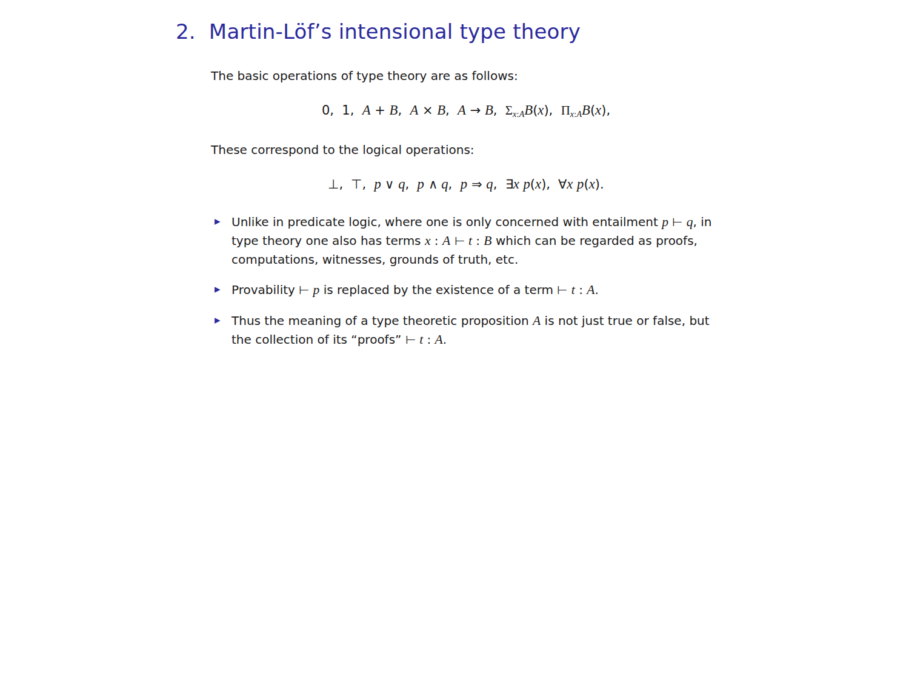2. Martin-Löf’s intensional type theory
The basic operations of type theory are as follows:
0, 1, A + B, A × B, A → B, Σx:AB(x), Πx:AB(x),
These correspond to the logical operations:
⊥, ⊤, p ∨ q, p ∧ q, p ⇒ q, ∃x p(x), ∀x p(x).
Unlike in predicate logic, where one is only concerned with entailment p ⊢ q, in type theory one also has terms x : A ⊢ t : B which can be regarded as proofs, computations, witnesses, grounds of truth, etc.
Provability ⊢ p is replaced by the existence of a term ⊢ t : A.
Thus the meaning of a type theoretic proposition A is not just true or false, but the collection of its “proofs” ⊢ t : A.